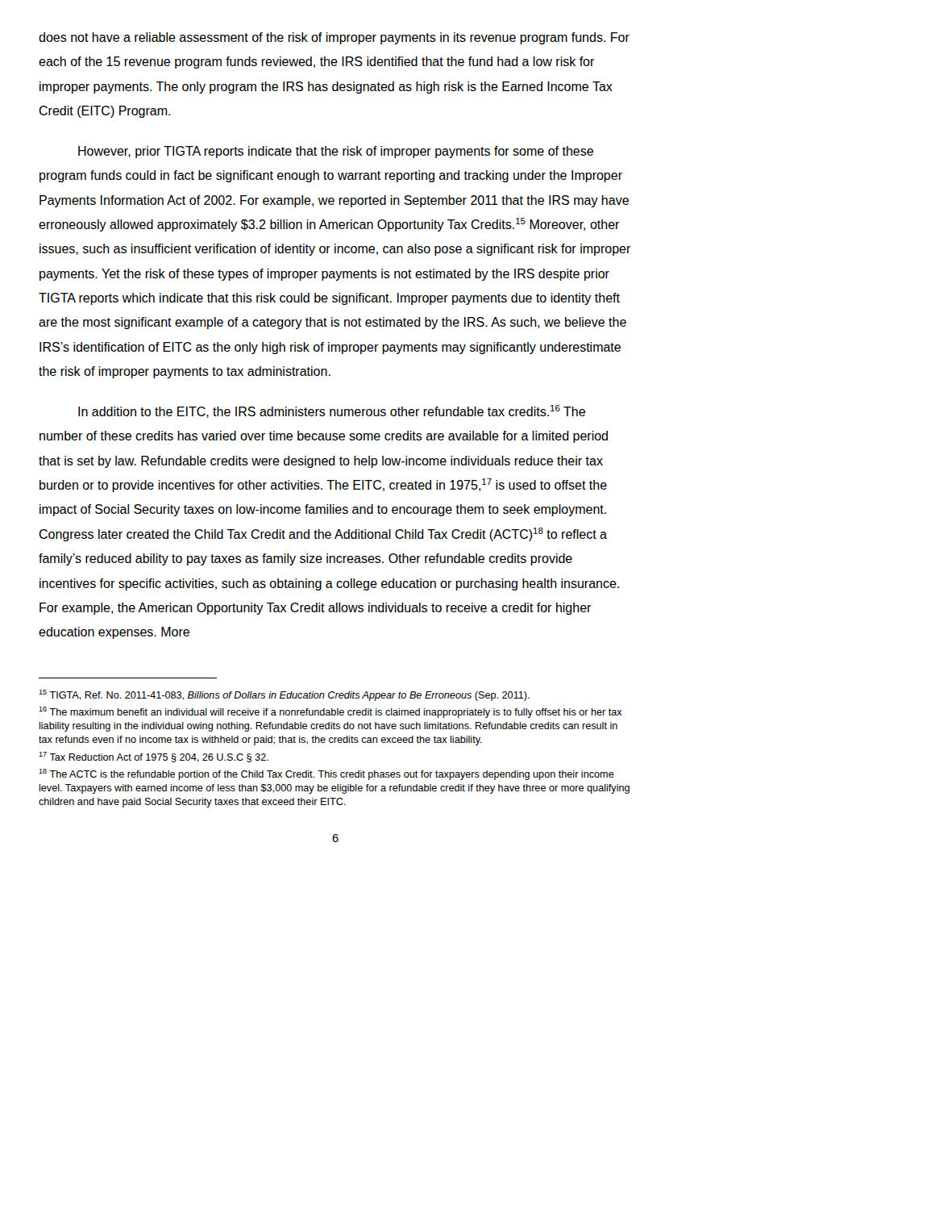does not have a reliable assessment of the risk of improper payments in its revenue program funds. For each of the 15 revenue program funds reviewed, the IRS identified that the fund had a low risk for improper payments. The only program the IRS has designated as high risk is the Earned Income Tax Credit (EITC) Program.
However, prior TIGTA reports indicate that the risk of improper payments for some of these program funds could in fact be significant enough to warrant reporting and tracking under the Improper Payments Information Act of 2002. For example, we reported in September 2011 that the IRS may have erroneously allowed approximately $3.2 billion in American Opportunity Tax Credits.15 Moreover, other issues, such as insufficient verification of identity or income, can also pose a significant risk for improper payments. Yet the risk of these types of improper payments is not estimated by the IRS despite prior TIGTA reports which indicate that this risk could be significant. Improper payments due to identity theft are the most significant example of a category that is not estimated by the IRS. As such, we believe the IRS’s identification of EITC as the only high risk of improper payments may significantly underestimate the risk of improper payments to tax administration.
In addition to the EITC, the IRS administers numerous other refundable tax credits.16 The number of these credits has varied over time because some credits are available for a limited period that is set by law. Refundable credits were designed to help low-income individuals reduce their tax burden or to provide incentives for other activities. The EITC, created in 1975,17 is used to offset the impact of Social Security taxes on low-income families and to encourage them to seek employment. Congress later created the Child Tax Credit and the Additional Child Tax Credit (ACTC)18 to reflect a family’s reduced ability to pay taxes as family size increases. Other refundable credits provide incentives for specific activities, such as obtaining a college education or purchasing health insurance. For example, the American Opportunity Tax Credit allows individuals to receive a credit for higher education expenses. More
15 TIGTA, Ref. No. 2011-41-083, Billions of Dollars in Education Credits Appear to Be Erroneous (Sep. 2011).
16 The maximum benefit an individual will receive if a nonrefundable credit is claimed inappropriately is to fully offset his or her tax liability resulting in the individual owing nothing. Refundable credits do not have such limitations. Refundable credits can result in tax refunds even if no income tax is withheld or paid; that is, the credits can exceed the tax liability.
17 Tax Reduction Act of 1975 § 204, 26 U.S.C § 32.
18 The ACTC is the refundable portion of the Child Tax Credit. This credit phases out for taxpayers depending upon their income level. Taxpayers with earned income of less than $3,000 may be eligible for a refundable credit if they have three or more qualifying children and have paid Social Security taxes that exceed their EITC.
6